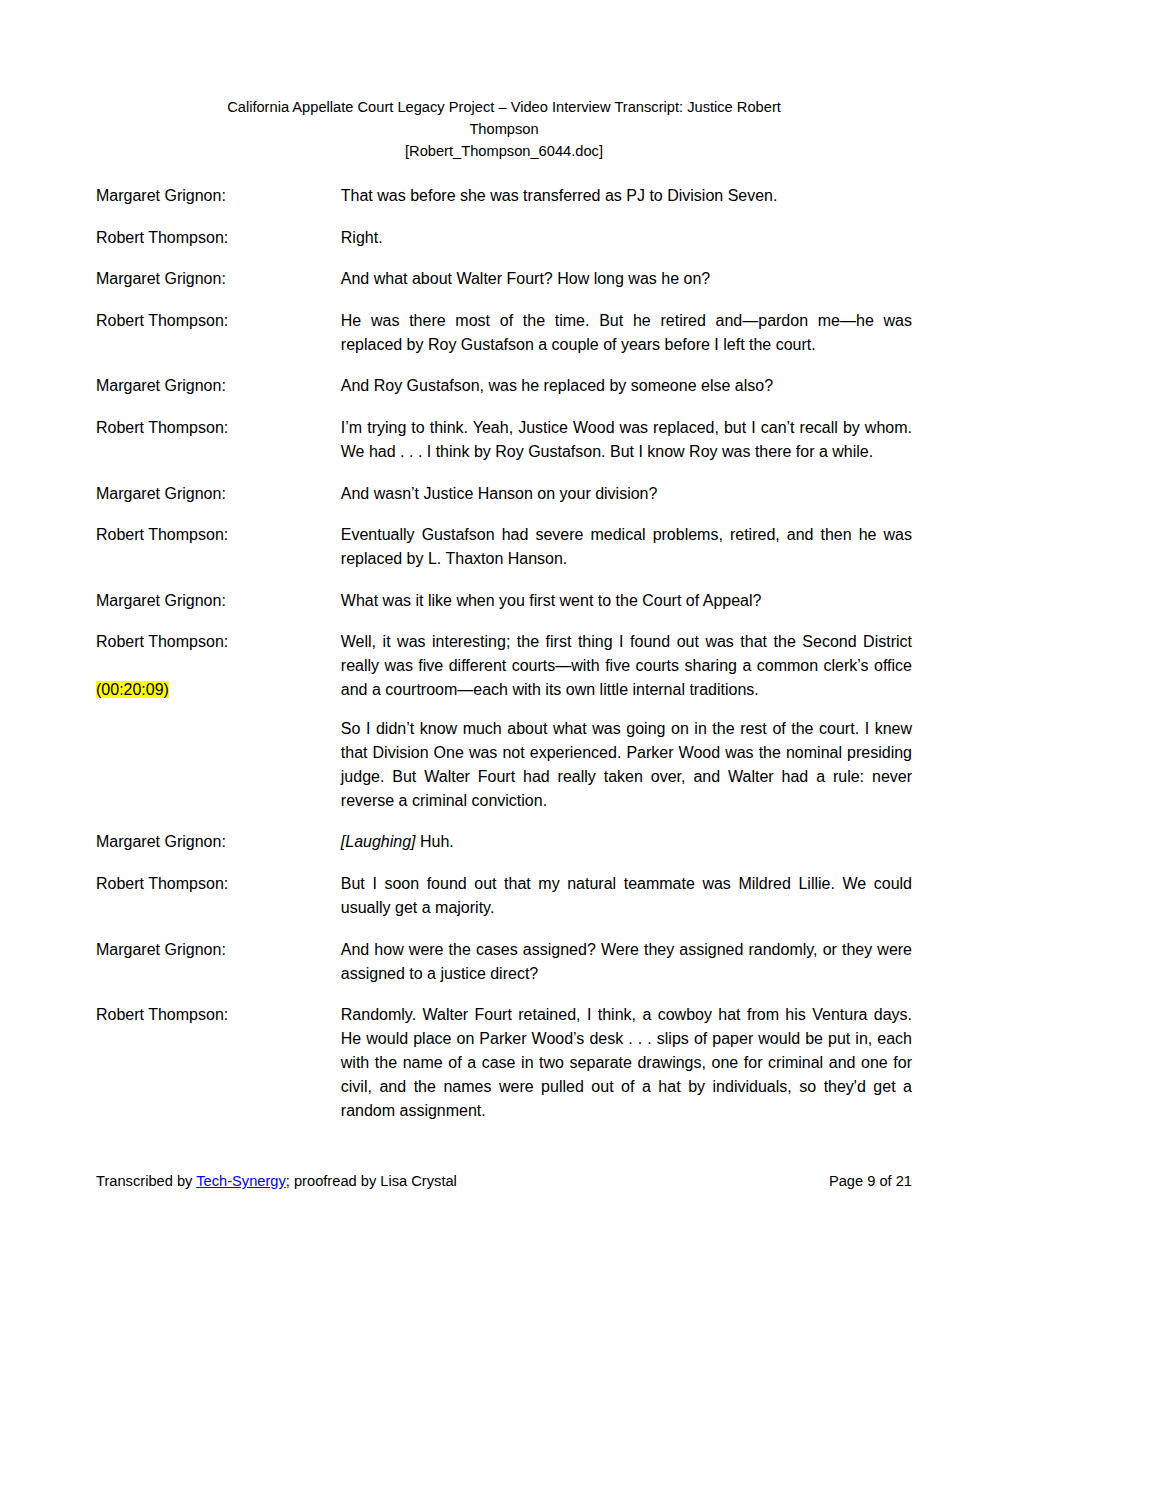California Appellate Court Legacy Project – Video Interview Transcript: Justice Robert Thompson [Robert_Thompson_6044.doc]
| Margaret Grignon: | That was before she was transferred as PJ to Division Seven. |
| Robert Thompson: | Right. |
| Margaret Grignon: | And what about Walter Fourt? How long was he on? |
| Robert Thompson: | He was there most of the time. But he retired and—pardon me—he was replaced by Roy Gustafson a couple of years before I left the court. |
| Margaret Grignon: | And Roy Gustafson, was he replaced by someone else also? |
| Robert Thompson: | I’m trying to think. Yeah, Justice Wood was replaced, but I can’t recall by whom. We had . . . I think by Roy Gustafson. But I know Roy was there for a while. |
| Margaret Grignon: | And wasn’t Justice Hanson on your division? |
| Robert Thompson: | Eventually Gustafson had severe medical problems, retired, and then he was replaced by L. Thaxton Hanson. |
| Margaret Grignon: | What was it like when you first went to the Court of Appeal? |
| Robert Thompson: (00:20:09) | Well, it was interesting; the first thing I found out was that the Second District really was five different courts—with five courts sharing a common clerk’s office and a courtroom—each with its own little internal traditions. So I didn’t know much about what was going on in the rest of the court. I knew that Division One was not experienced. Parker Wood was the nominal presiding judge. But Walter Fourt had really taken over, and Walter had a rule: never reverse a criminal conviction. |
| Margaret Grignon: | [Laughing] Huh. |
| Robert Thompson: | But I soon found out that my natural teammate was Mildred Lillie. We could usually get a majority. |
| Margaret Grignon: | And how were the cases assigned? Were they assigned randomly, or they were assigned to a justice direct? |
| Robert Thompson: | Randomly. Walter Fourt retained, I think, a cowboy hat from his Ventura days. He would place on Parker Wood’s desk . . . slips of paper would be put in, each with the name of a case in two separate drawings, one for criminal and one for civil, and the names were pulled out of a hat by individuals, so they'd get a random assignment. |
Transcribed by Tech-Synergy; proofread by Lisa Crystal Page 9 of 21